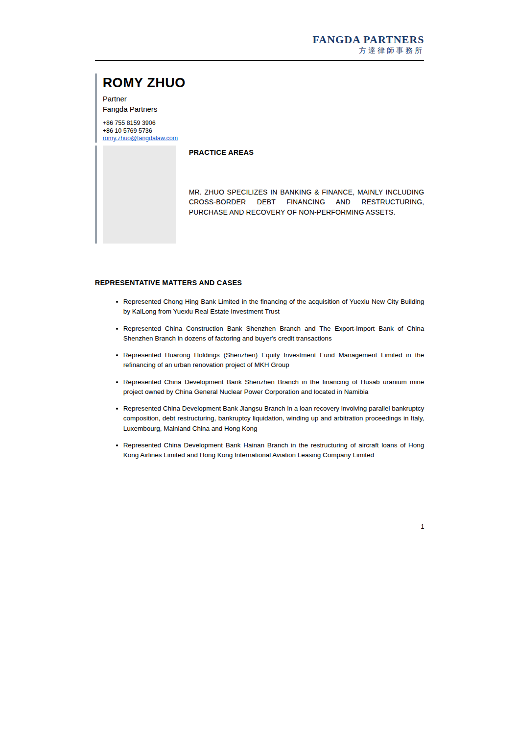FANGDA PARTNERS
方達律師事務所
ROMY ZHUO
Partner
Fangda Partners
+86 755 8159 3906
+86 10 5769 5736
romy.zhuo@fangdalaw.com
PRACTICE AREAS
MR. ZHUO SPECILIZES IN BANKING & FINANCE, MAINLY INCLUDING CROSS-BORDER DEBT FINANCING AND RESTRUCTURING, PURCHASE AND RECOVERY OF NON-PERFORMING ASSETS.
REPRESENTATIVE MATTERS AND CASES
Represented Chong Hing Bank Limited in the financing of the acquisition of Yuexiu New City Building by KaiLong from Yuexiu Real Estate Investment Trust
Represented China Construction Bank Shenzhen Branch and The Export-Import Bank of China Shenzhen Branch in dozens of factoring and buyer's credit transactions
Represented Huarong Holdings (Shenzhen) Equity Investment Fund Management Limited in the refinancing of an urban renovation project of MKH Group
Represented China Development Bank Shenzhen Branch in the financing of Husab uranium mine project owned by China General Nuclear Power Corporation and located in Namibia
Represented China Development Bank Jiangsu Branch in a loan recovery involving parallel bankruptcy composition, debt restructuring, bankruptcy liquidation, winding up and arbitration proceedings in Italy, Luxembourg, Mainland China and Hong Kong
Represented China Development Bank Hainan Branch in the restructuring of aircraft loans of Hong Kong Airlines Limited and Hong Kong International Aviation Leasing Company Limited
1